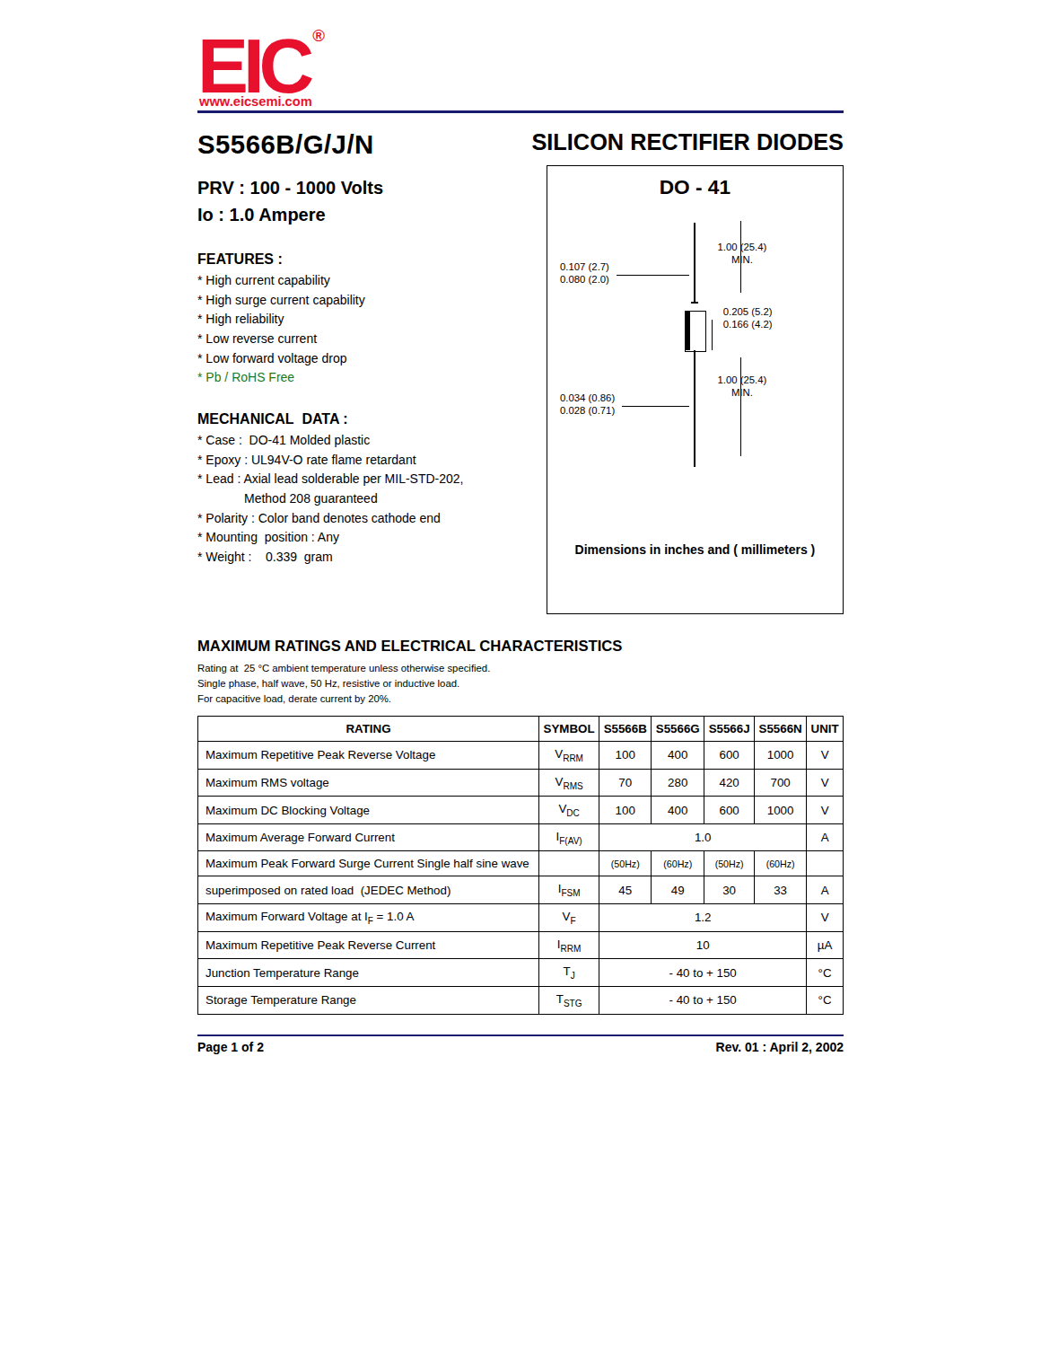EIC®
www.eicsemi.com
S5566B/G/J/N
SILICON RECTIFIER DIODES
PRV : 100 - 1000 Volts
Io : 1.0 Ampere
FEATURES :
High current capability
High surge current capability
High reliability
Low reverse current
Low forward voltage drop
Pb / RoHS Free
MECHANICAL DATA :
Case : DO-41 Molded plastic
Epoxy : UL94V-O rate flame retardant
Lead : Axial lead solderable per MIL-STD-202,Method 208 guaranteed
Polarity : Color band denotes cathode end
Mounting position : Any
Weight : 0.339 gram
DO - 41
1.00 (25.4)
MIN.
0.107 (2.7)
0.080 (2.0)
0.205 (5.2)
0.166 (4.2)
1.00 (25.4)
MIN.
0.034 (0.86)
0.028 (0.71)
Dimensions in inches and ( millimeters )
MAXIMUM RATINGS AND ELECTRICAL CHARACTERISTICS
Rating at 25 °C ambient temperature unless otherwise specified.
Single phase, half wave, 50 Hz, resistive or inductive load.
For capacitive load, derate current by 20%.
| RATING | SYMBOL | S5566B | S5566G | S5566J | S5566N | UNIT |
| --- | --- | --- | --- | --- | --- | --- |
| Maximum Repetitive Peak Reverse Voltage | V RRM | 100 | 400 | 600 | 1000 | V |
| Maximum RMS voltage | V RMS | 70 | 280 | 420 | 700 | V |
| Maximum DC Blocking Voltage | V DC | 100 | 400 | 600 | 1000 | V |
| Maximum Average Forward Current | I F(AV) | 1.0 | A |
| Maximum Peak Forward Surge Current Single half sine wave | | (50Hz) | (60Hz) | (50Hz) | (60Hz) | |
| superimposed on rated load (JEDEC Method) | I FSM | 45 | 49 | 30 | 33 | A |
| Maximum Forward Voltage at I F = 1.0 A | V F | 1.2 | V |
| Maximum Repetitive Peak Reverse Current | I RRM | 10 | µA |
| Junction Temperature Range | T J | - 40 to + 150 | °C |
| Storage Temperature Range | T STG | - 40 to + 150 | °C |
Page 1 of 2
Rev. 01 : April 2, 2002